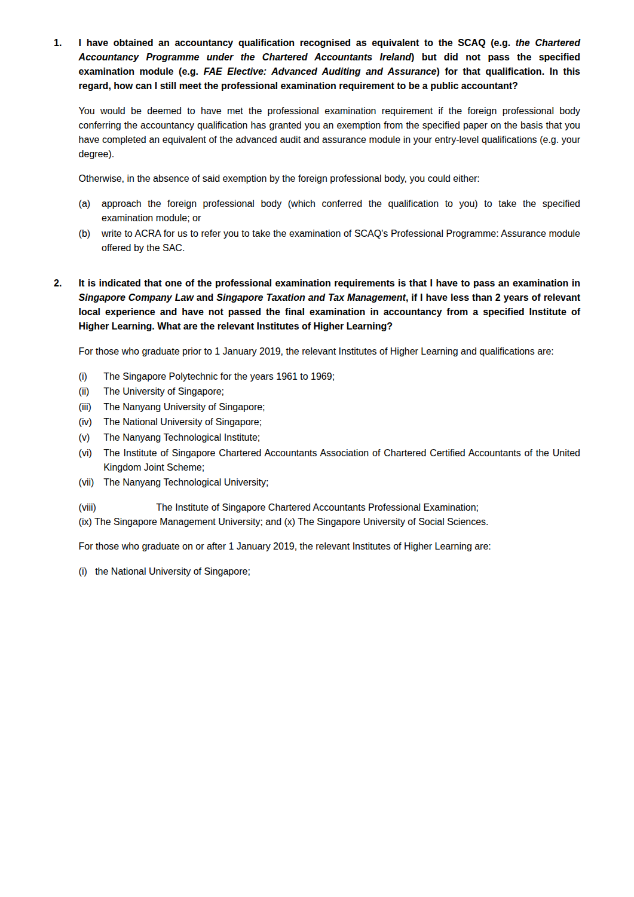I have obtained an accountancy qualification recognised as equivalent to the SCAQ (e.g. the Chartered Accountancy Programme under the Chartered Accountants Ireland) but did not pass the specified examination module (e.g. FAE Elective: Advanced Auditing and Assurance) for that qualification. In this regard, how can I still meet the professional examination requirement to be a public accountant?
You would be deemed to have met the professional examination requirement if the foreign professional body conferring the accountancy qualification has granted you an exemption from the specified paper on the basis that you have completed an equivalent of the advanced audit and assurance module in your entry-level qualifications (e.g. your degree).
Otherwise, in the absence of said exemption by the foreign professional body, you could either:
approach the foreign professional body (which conferred the qualification to you) to take the specified examination module; or
write to ACRA for us to refer you to take the examination of SCAQ's Professional Programme: Assurance module offered by the SAC.
It is indicated that one of the professional examination requirements is that I have to pass an examination in Singapore Company Law and Singapore Taxation and Tax Management, if I have less than 2 years of relevant local experience and have not passed the final examination in accountancy from a specified Institute of Higher Learning. What are the relevant Institutes of Higher Learning?
For those who graduate prior to 1 January 2019, the relevant Institutes of Higher Learning and qualifications are:
The Singapore Polytechnic for the years 1961 to 1969;
The University of Singapore;
The Nanyang University of Singapore;
The National University of Singapore;
The Nanyang Technological Institute;
The Institute of Singapore Chartered Accountants Association of Chartered Certified Accountants of the United Kingdom Joint Scheme;
The Nanyang Technological University;
(viii) The Institute of Singapore Chartered Accountants Professional Examination;
(ix) The Singapore Management University; and (x) The Singapore University of Social Sciences.
For those who graduate on or after 1 January 2019, the relevant Institutes of Higher Learning are:
(i) the National University of Singapore;